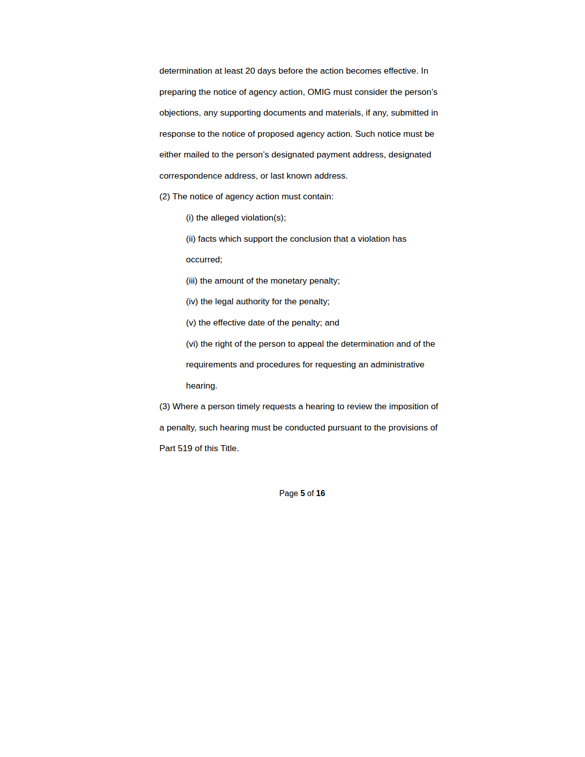determination at least 20 days before the action becomes effective. In preparing the notice of agency action, OMIG must consider the person’s objections, any supporting documents and materials, if any, submitted in response to the notice of proposed agency action. Such notice must be either mailed to the person’s designated payment address, designated correspondence address, or last known address.
(2) The notice of agency action must contain:
(i) the alleged violation(s);
(ii) facts which support the conclusion that a violation has occurred;
(iii) the amount of the monetary penalty;
(iv) the legal authority for the penalty;
(v) the effective date of the penalty; and
(vi) the right of the person to appeal the determination and of the requirements and procedures for requesting an administrative hearing.
(3) Where a person timely requests a hearing to review the imposition of a penalty, such hearing must be conducted pursuant to the provisions of Part 519 of this Title.
Page 5 of 16